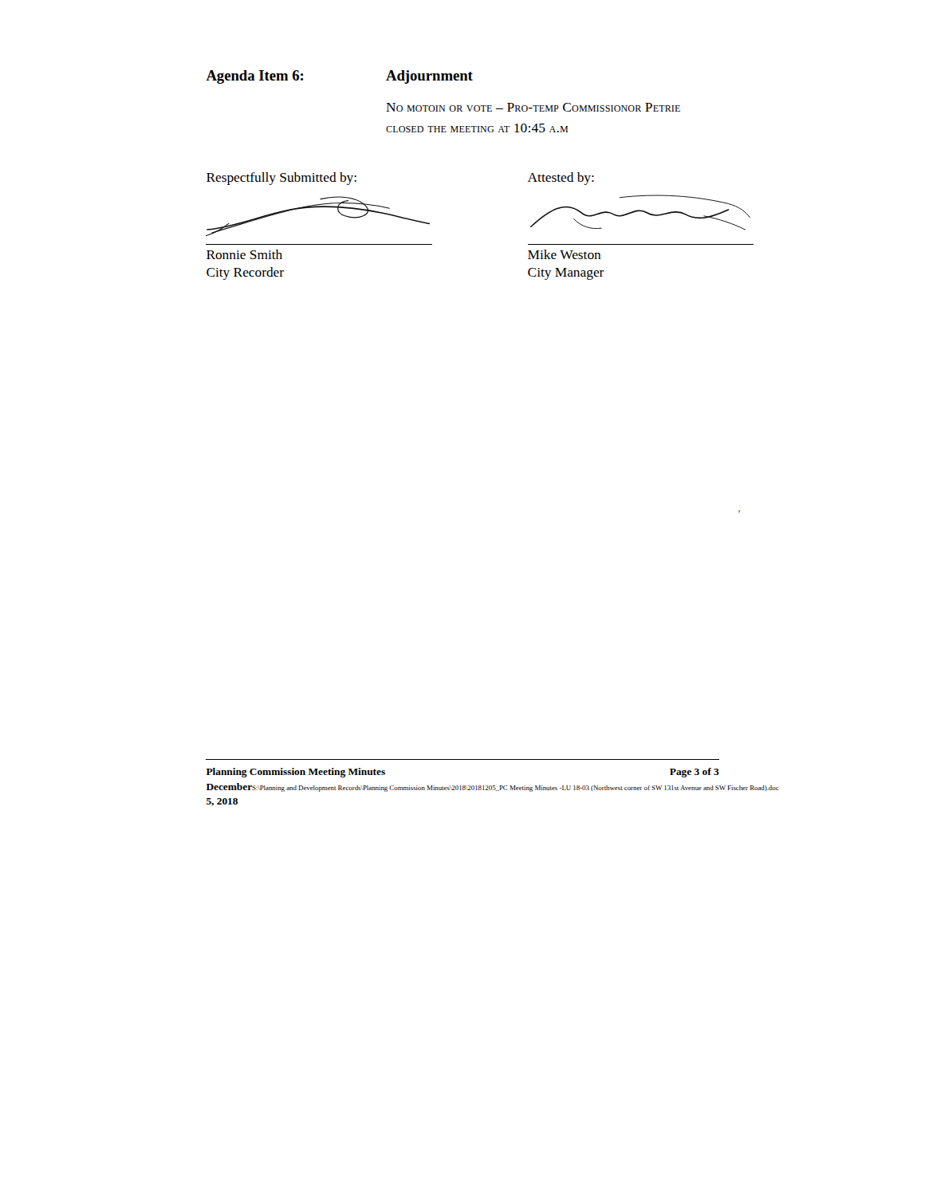Agenda Item 6:
Adjournment
No motoin or vote – Pro-temp Commissionor Petrie closed the meeting at 10:45 a.m
Respectfully Submitted by:
Ronnie Smith
City Recorder
Attested by:
Mike Weston
City Manager
,
Planning Commission Meeting Minutes
Page 3 of 3
December 5, 2018
S:\Planning and Development Records\Planning Commission Minutes\2018\20181205_PC Meeting Minutes -LU 18-03 (Northwest corner of SW 131st Avenue and SW Fischer Road).doc